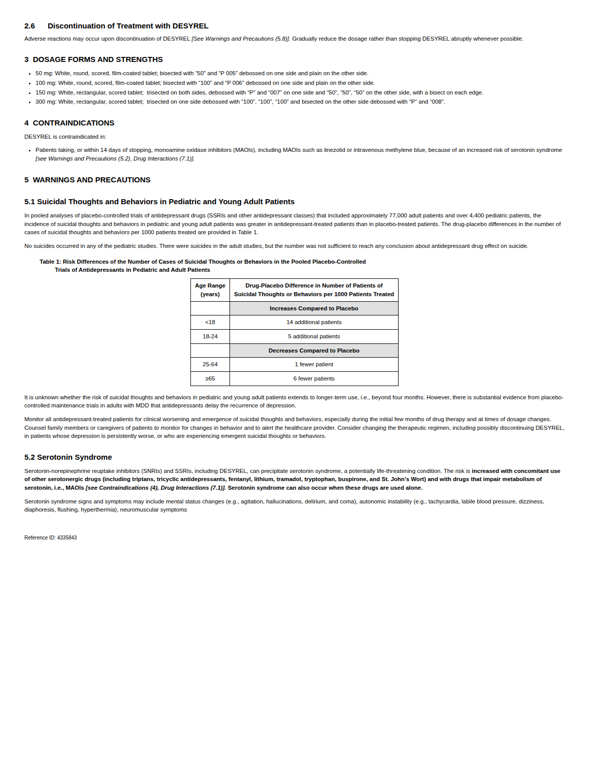2.6 Discontinuation of Treatment with DESYREL
Adverse reactions may occur upon discontinuation of DESYREL [See Warnings and Precautions (5.8)]. Gradually reduce the dosage rather than stopping DESYREL abruptly whenever possible.
3 DOSAGE FORMS AND STRENGTHS
50 mg: White, round, scored, film-coated tablet; bisected with “50” and “P 005” debossed on one side and plain on the other side.
100 mg: White, round, scored, film-coated tablet; bisected with “100” and “P 006” debossed on one side and plain on the other side.
150 mg: White, rectangular, scored tablet; trisected on both sides, debossed with “P” and “007” on one side and “50”, “50”, “50” on the other side, with a bisect on each edge.
300 mg: White, rectangular, scored tablet; trisected on one side debossed with “100”, “100”, “100” and bisected on the other side debossed with “P” and “008”.
4 CONTRAINDICATIONS
DESYREL is contraindicated in:
Patients taking, or within 14 days of stopping, monoamine oxidase inhibitors (MAOIs), including MAOIs such as linezolid or intravenous methylene blue, because of an increased risk of serotonin syndrome [see Warnings and Precautions (5.2), Drug Interactions (7.1)].
5 WARNINGS AND PRECAUTIONS
5.1 Suicidal Thoughts and Behaviors in Pediatric and Young Adult Patients
In pooled analyses of placebo-controlled trials of antidepressant drugs (SSRIs and other antidepressant classes) that included approximately 77,000 adult patients and over 4,400 pediatric patients, the incidence of suicidal thoughts and behaviors in pediatric and young adult patients was greater in antidepressant-treated patients than in placebo-treated patients. The drug-placebo differences in the number of cases of suicidal thoughts and behaviors per 1000 patients treated are provided in Table 1.
No suicides occurred in any of the pediatric studies. There were suicides in the adult studies, but the number was not sufficient to reach any conclusion about antidepressant drug effect on suicide.
Table 1: Risk Differences of the Number of Cases of Suicidal Thoughts or Behaviors in the Pooled Placebo-Controlled Trials of Antidepressants in Pediatric and Adult Patients
| Age Range (years) | Drug-Placebo Difference in Number of Patients of Suicidal Thoughts or Behaviors per 1000 Patients Treated |
| --- | --- |
| | Increases Compared to Placebo |
| <18 | 14 additional patients |
| 18-24 | 5 additional patients |
| | Decreases Compared to Placebo |
| 25-64 | 1 fewer patient |
| ≥65 | 6 fewer patients |
It is unknown whether the risk of suicidal thoughts and behaviors in pediatric and young adult patients extends to longer-term use, i.e., beyond four months. However, there is substantial evidence from placebo-controlled maintenance trials in adults with MDD that antidepressants delay the recurrence of depression.
Monitor all antidepressant-treated patients for clinical worsening and emergence of suicidal thoughts and behaviors, especially during the initial few months of drug therapy and at times of dosage changes. Counsel family members or caregivers of patients to monitor for changes in behavior and to alert the healthcare provider. Consider changing the therapeutic regimen, including possibly discontinuing DESYREL, in patients whose depression is persistently worse, or who are experiencing emergent suicidal thoughts or behaviors.
5.2 Serotonin Syndrome
Serotonin-norepinephrine reuptake inhibitors (SNRIs) and SSRIs, including DESYREL, can precipitate serotonin syndrome, a potentially life-threatening condition. The risk is increased with concomitant use of other serotonergic drugs (including triptans, tricyclic antidepressants, fentanyl, lithium, tramadol, tryptophan, buspirone, and St. John’s Wort) and with drugs that impair metabolism of serotonin, i.e., MAOIs [see Contraindications (4), Drug Interactions (7.1)]. Serotonin syndrome can also occur when these drugs are used alone.
Serotonin syndrome signs and symptoms may include mental status changes (e.g., agitation, hallucinations, delirium, and coma), autonomic instability (e.g., tachycardia, labile blood pressure, dizziness, diaphoresis, flushing, hyperthermia), neuromuscular symptoms
Reference ID: 4335843